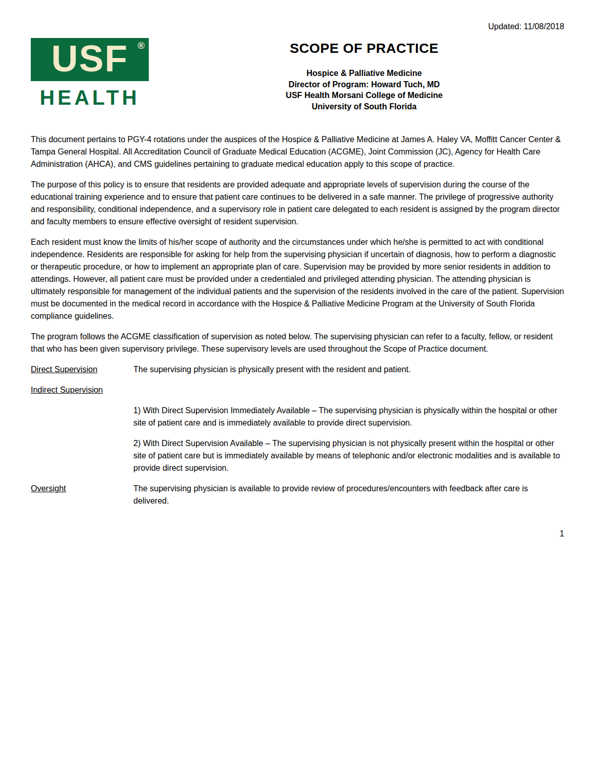Updated: 11/08/2018
®USF
HEALTH
SCOPE OF PRACTICE
Hospice & Palliative Medicine
Director of Program: Howard Tuch, MD
USF Health Morsani College of Medicine
University of South Florida
This document pertains to PGY-4 rotations under the auspices of the Hospice & Palliative Medicine at James A. Haley VA, Moffitt Cancer Center & Tampa General Hospital. All Accreditation Council of Graduate Medical Education (ACGME), Joint Commission (JC), Agency for Health Care Administration (AHCA), and CMS guidelines pertaining to graduate medical education apply to this scope of practice.
The purpose of this policy is to ensure that residents are provided adequate and appropriate levels of supervision during the course of the educational training experience and to ensure that patient care continues to be delivered in a safe manner. The privilege of progressive authority and responsibility, conditional independence, and a supervisory role in patient care delegated to each resident is assigned by the program director and faculty members to ensure effective oversight of resident supervision.
Each resident must know the limits of his/her scope of authority and the circumstances under which he/she is permitted to act with conditional independence. Residents are responsible for asking for help from the supervising physician if uncertain of diagnosis, how to perform a diagnostic or therapeutic procedure, or how to implement an appropriate plan of care. Supervision may be provided by more senior residents in addition to attendings. However, all patient care must be provided under a credentialed and privileged attending physician. The attending physician is ultimately responsible for management of the individual patients and the supervision of the residents involved in the care of the patient. Supervision must be documented in the medical record in accordance with the Hospice & Palliative Medicine Program at the University of South Florida compliance guidelines.
The program follows the ACGME classification of supervision as noted below. The supervising physician can refer to a faculty, fellow, or resident that who has been given supervisory privilege. These supervisory levels are used throughout the Scope of Practice document.
Direct Supervision
The supervising physician is physically present with the resident and patient.
Indirect Supervision
1) With Direct Supervision Immediately Available – The supervising physician is physically within the hospital or other site of patient care and is immediately available to provide direct supervision.
2) With Direct Supervision Available – The supervising physician is not physically present within the hospital or other site of patient care but is immediately available by means of telephonic and/or electronic modalities and is available to provide direct supervision.
Oversight
The supervising physician is available to provide review of procedures/encounters with feedback after care is delivered.
1